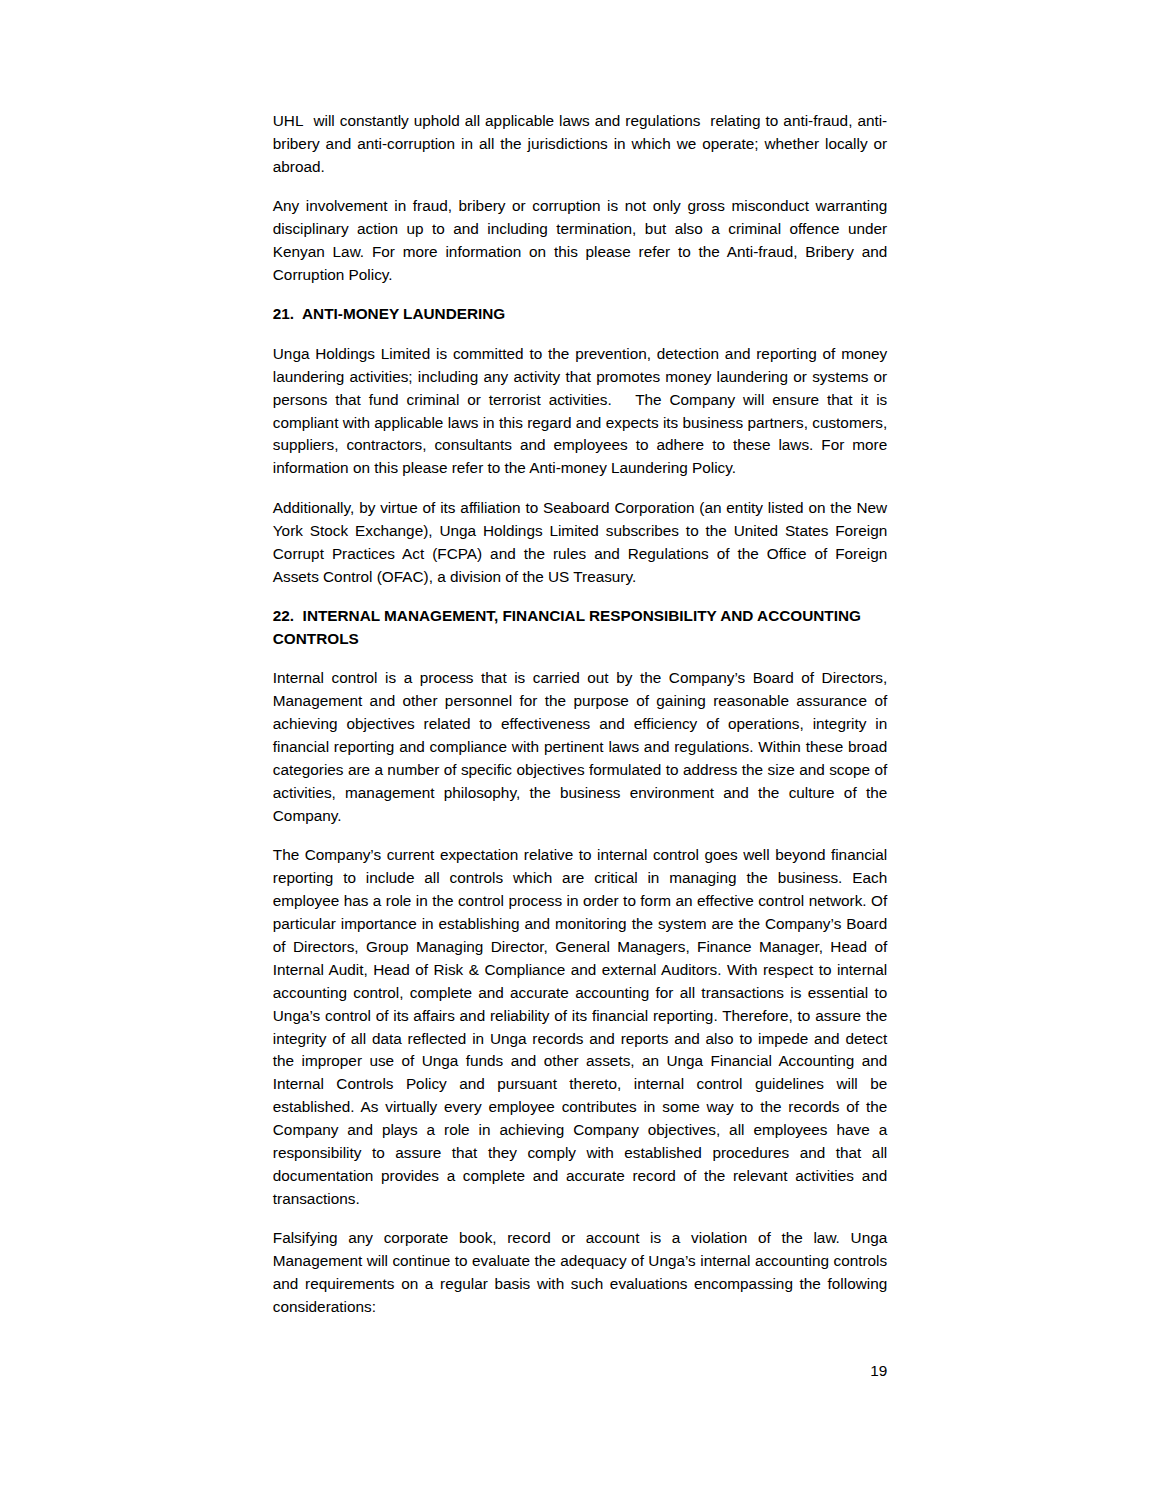UHL will constantly uphold all applicable laws and regulations relating to anti-fraud, anti-bribery and anti-corruption in all the jurisdictions in which we operate; whether locally or abroad.
Any involvement in fraud, bribery or corruption is not only gross misconduct warranting disciplinary action up to and including termination, but also a criminal offence under Kenyan Law. For more information on this please refer to the Anti-fraud, Bribery and Corruption Policy.
21. ANTI-MONEY LAUNDERING
Unga Holdings Limited is committed to the prevention, detection and reporting of money laundering activities; including any activity that promotes money laundering or systems or persons that fund criminal or terrorist activities. The Company will ensure that it is compliant with applicable laws in this regard and expects its business partners, customers, suppliers, contractors, consultants and employees to adhere to these laws. For more information on this please refer to the Anti-money Laundering Policy.
Additionally, by virtue of its affiliation to Seaboard Corporation (an entity listed on the New York Stock Exchange), Unga Holdings Limited subscribes to the United States Foreign Corrupt Practices Act (FCPA) and the rules and Regulations of the Office of Foreign Assets Control (OFAC), a division of the US Treasury.
22. INTERNAL MANAGEMENT, FINANCIAL RESPONSIBILITY AND ACCOUNTING CONTROLS
Internal control is a process that is carried out by the Company’s Board of Directors, Management and other personnel for the purpose of gaining reasonable assurance of achieving objectives related to effectiveness and efficiency of operations, integrity in financial reporting and compliance with pertinent laws and regulations. Within these broad categories are a number of specific objectives formulated to address the size and scope of activities, management philosophy, the business environment and the culture of the Company.
The Company’s current expectation relative to internal control goes well beyond financial reporting to include all controls which are critical in managing the business. Each employee has a role in the control process in order to form an effective control network. Of particular importance in establishing and monitoring the system are the Company’s Board of Directors, Group Managing Director, General Managers, Finance Manager, Head of Internal Audit, Head of Risk & Compliance and external Auditors. With respect to internal accounting control, complete and accurate accounting for all transactions is essential to Unga’s control of its affairs and reliability of its financial reporting. Therefore, to assure the integrity of all data reflected in Unga records and reports and also to impede and detect the improper use of Unga funds and other assets, an Unga Financial Accounting and Internal Controls Policy and pursuant thereto, internal control guidelines will be established. As virtually every employee contributes in some way to the records of the Company and plays a role in achieving Company objectives, all employees have a responsibility to assure that they comply with established procedures and that all documentation provides a complete and accurate record of the relevant activities and transactions.
Falsifying any corporate book, record or account is a violation of the law. Unga Management will continue to evaluate the adequacy of Unga’s internal accounting controls and requirements on a regular basis with such evaluations encompassing the following considerations:
19